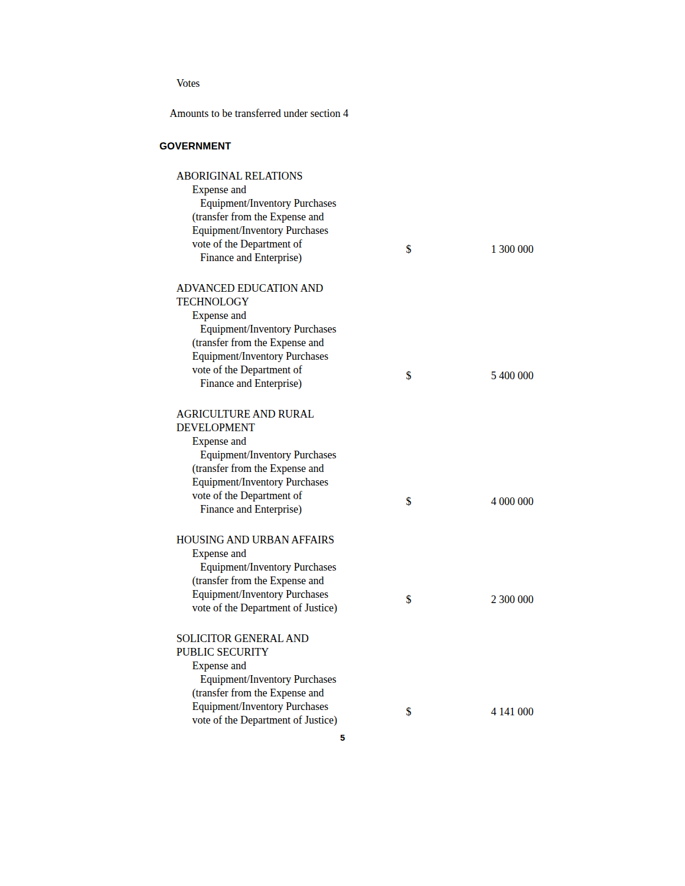Votes
Amounts to be transferred under section 4
GOVERNMENT
| ABORIGINAL RELATIONS Expense and Equipment/Inventory Purchases (transfer from the Expense and Equipment/Inventory Purchases vote of the Department of Finance and Enterprise) | $ | 1 300 000 |
| ADVANCED EDUCATION AND TECHNOLOGY Expense and Equipment/Inventory Purchases (transfer from the Expense and Equipment/Inventory Purchases vote of the Department of Finance and Enterprise) | $ | 5 400 000 |
| AGRICULTURE AND RURAL DEVELOPMENT Expense and Equipment/Inventory Purchases (transfer from the Expense and Equipment/Inventory Purchases vote of the Department of Finance and Enterprise) | $ | 4 000 000 |
| HOUSING AND URBAN AFFAIRS Expense and Equipment/Inventory Purchases (transfer from the Expense and Equipment/Inventory Purchases vote of the Department of Justice) | $ | 2 300 000 |
| SOLICITOR GENERAL AND PUBLIC SECURITY Expense and Equipment/Inventory Purchases (transfer from the Expense and Equipment/Inventory Purchases vote of the Department of Justice) | $ | 4 141 000 |
5